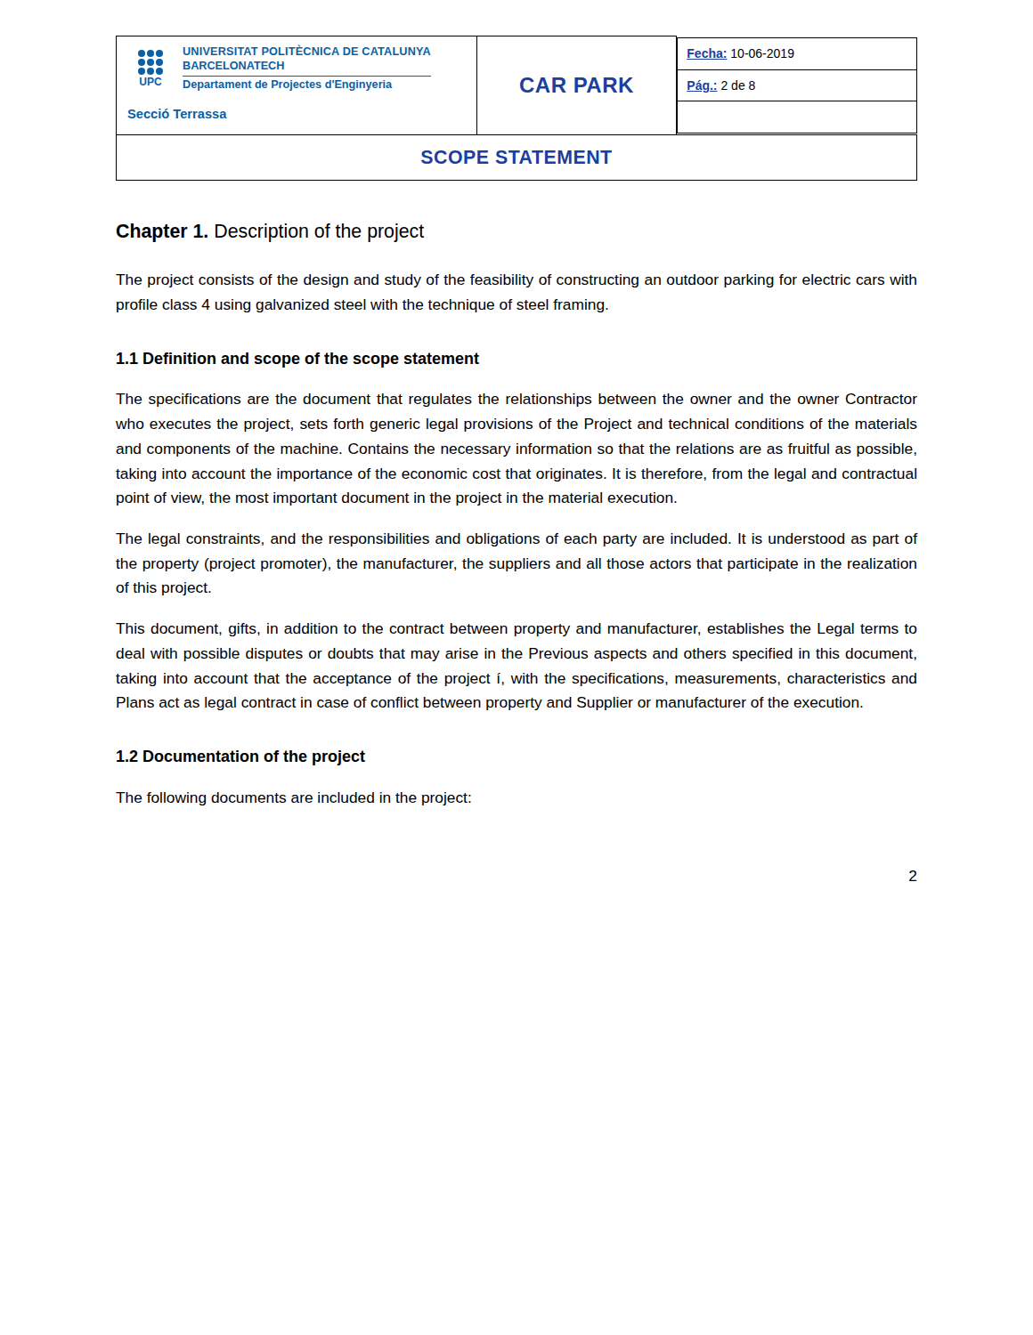| UPC UNIVERSITAT POLITÈCNICA DE CATALUNYA BARCELONA TECH Departament de Projectes d'Enginyeria Secció Terrassa | CAR PARK | / Fecha: 10-06-2019 / / Pág.: 2 de 8 / |
| SCOPE STATEMENT |
Chapter 1. Description of the project
The project consists of the design and study of the feasibility of constructing an outdoor parking for electric cars with profile class 4 using galvanized steel with the technique of steel framing.
1.1 Definition and scope of the scope statement
The specifications are the document that regulates the relationships between the owner and the owner Contractor who executes the project, sets forth generic legal provisions of the Project and technical conditions of the materials and components of the machine. Contains the necessary information so that the relations are as fruitful as possible, taking into account the importance of the economic cost that originates. It is therefore, from the legal and contractual point of view, the most important document in the project in the material execution.
The legal constraints, and the responsibilities and obligations of each party are included. It is understood as part of the property (project promoter), the manufacturer, the suppliers and all those actors that participate in the realization of this project.
This document, gifts, in addition to the contract between property and manufacturer, establishes the Legal terms to deal with possible disputes or doubts that may arise in the Previous aspects and others specified in this document, taking into account that the acceptance of the project í, with the specifications, measurements, characteristics and Plans act as legal contract in case of conflict between property and Supplier or manufacturer of the execution.
1.2 Documentation of the project
The following documents are included in the project:
2